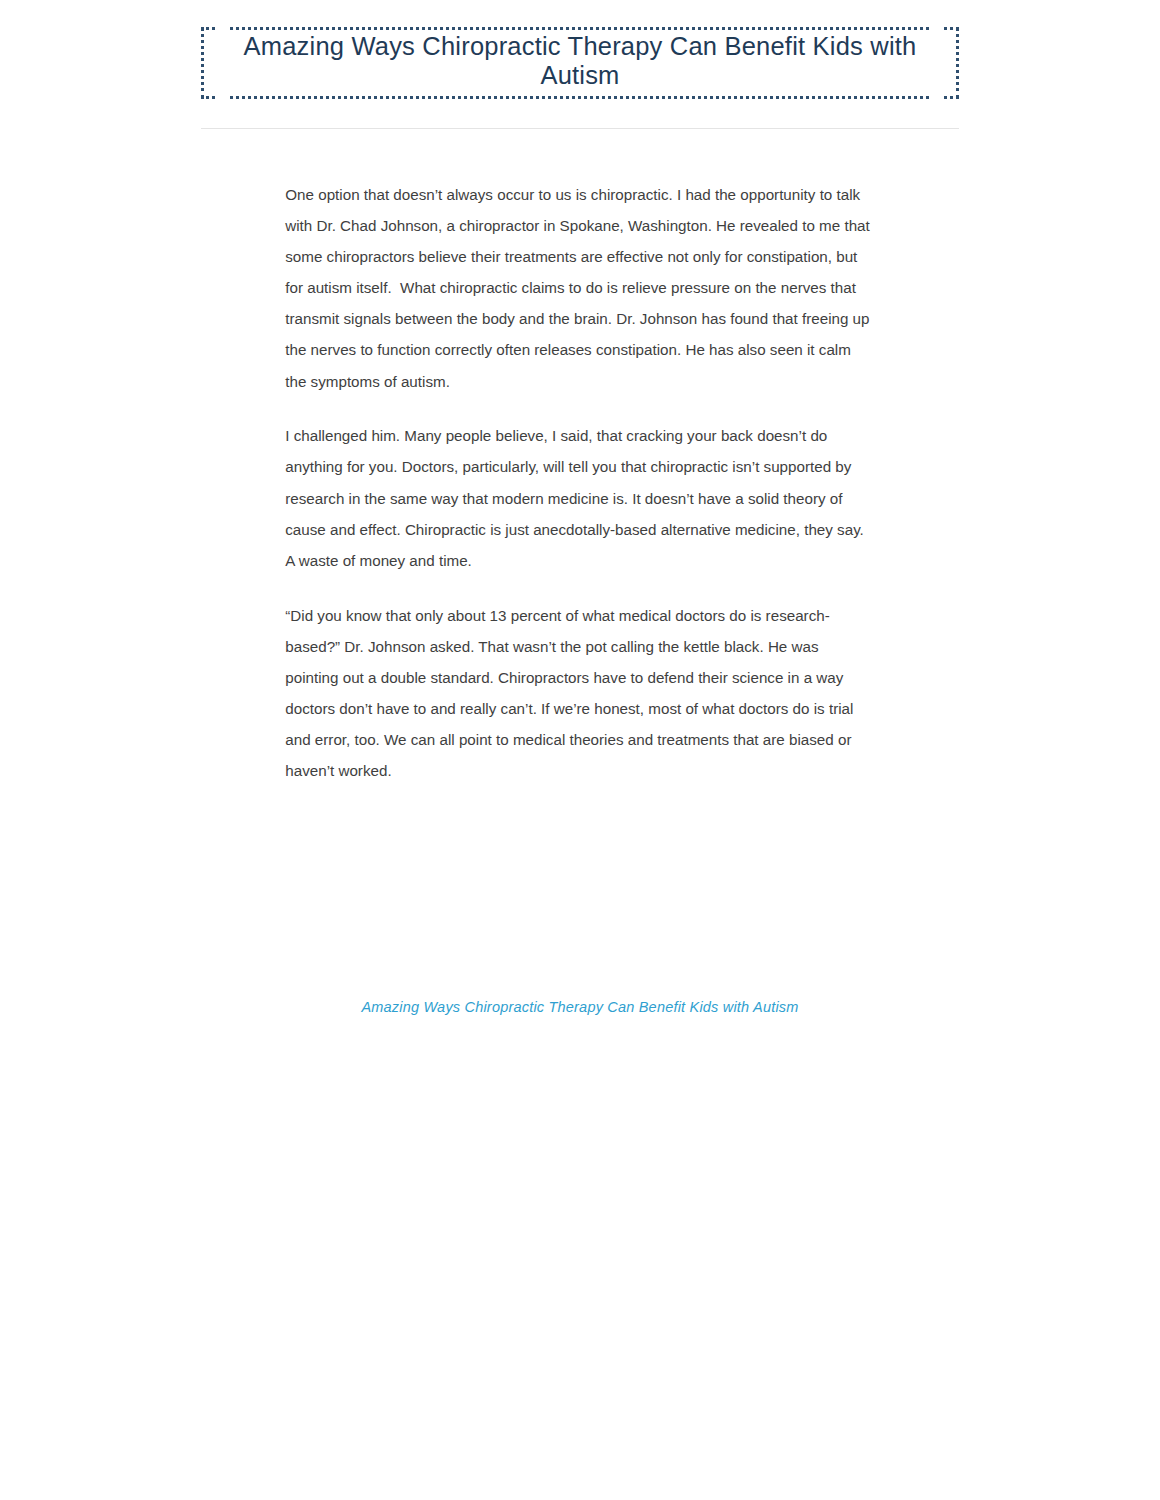Amazing Ways Chiropractic Therapy Can Benefit Kids with Autism
One option that doesn’t always occur to us is chiropractic. I had the opportunity to talk with Dr. Chad Johnson, a chiropractor in Spokane, Washington. He revealed to me that some chiropractors believe their treatments are effective not only for constipation, but for autism itself. What chiropractic claims to do is relieve pressure on the nerves that transmit signals between the body and the brain. Dr. Johnson has found that freeing up the nerves to function correctly often releases constipation. He has also seen it calm the symptoms of autism.
I challenged him. Many people believe, I said, that cracking your back doesn’t do anything for you. Doctors, particularly, will tell you that chiropractic isn’t supported by research in the same way that modern medicine is. It doesn’t have a solid theory of cause and effect. Chiropractic is just anecdotally-based alternative medicine, they say. A waste of money and time.
“Did you know that only about 13 percent of what medical doctors do is research-based?” Dr. Johnson asked. That wasn’t the pot calling the kettle black. He was pointing out a double standard. Chiropractors have to defend their science in a way doctors don’t have to and really can’t. If we’re honest, most of what doctors do is trial and error, too. We can all point to medical theories and treatments that are biased or haven’t worked.
Amazing Ways Chiropractic Therapy Can Benefit Kids with Autism